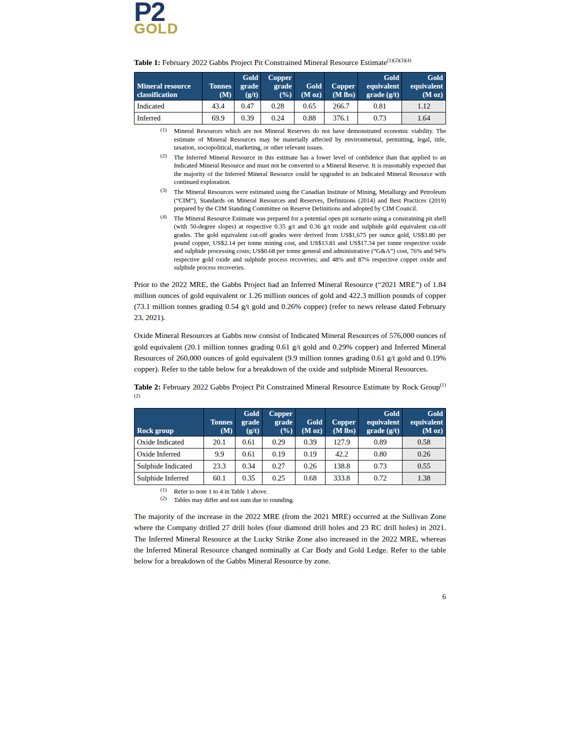P2
GOLD
Table 1: February 2022 Gabbs Project Pit Constrained Mineral Resource Estimate(1)(2)(3)(4)
| Mineral resource classification | Tonnes (M) | Gold grade (g/t) | Copper grade (%) | Gold (M oz) | Copper (M lbs) | Gold equivalent grade (g/t) | Gold equivalent (M oz) |
| --- | --- | --- | --- | --- | --- | --- | --- |
| Indicated | 43.4 | 0.47 | 0.28 | 0.65 | 266.7 | 0.81 | 1.12 |
| Inferred | 69.9 | 0.39 | 0.24 | 0.88 | 376.1 | 0.73 | 1.64 |
Mineral Resources which are not Mineral Reserves do not have demonstrated economic viability. The estimate of Mineral Resources may be materially affected by environmental, permitting, legal, title, taxation, sociopolitical, marketing, or other relevant issues.
The Inferred Mineral Resource in this estimate has a lower level of confidence than that applied to an Indicated Mineral Resource and must not be converted to a Mineral Reserve. It is reasonably expected that the majority of the Inferred Mineral Resource could be upgraded to an Indicated Mineral Resource with continued exploration.
The Mineral Resources were estimated using the Canadian Institute of Mining, Metallurgy and Petroleum (“CIM”), Standards on Mineral Resources and Reserves, Definitions (2014) and Best Practices (2019) prepared by the CIM Standing Committee on Reserve Definitions and adopted by CIM Council.
The Mineral Resource Estimate was prepared for a potential open pit scenario using a constraining pit shell (with 50-degree slopes) at respective 0.35 g/t and 0.36 g/t oxide and sulphide gold equivalent cut-off grades. The gold equivalent cut-off grades were derived from US$1,675 per ounce gold, US$3.80 per pound copper, US$2.14 per tonne mining cost, and US$13.81 and US$17.34 per tonne respective oxide and sulphide processing costs; US$0.68 per tonne general and administrative (“G&A”) cost, 76% and 94% respective gold oxide and sulphide process recoveries; and 48% and 87% respective copper oxide and sulphide process recoveries.
Prior to the 2022 MRE, the Gabbs Project had an Inferred Mineral Resource (“2021 MRE”) of 1.84 million ounces of gold equivalent or 1.26 million ounces of gold and 422.3 million pounds of copper (73.1 million tonnes grading 0.54 g/t gold and 0.26% copper) (refer to news release dated February 23, 2021).
Oxide Mineral Resources at Gabbs now consist of Indicated Mineral Resources of 576,000 ounces of gold equivalent (20.1 million tonnes grading 0.61 g/t gold and 0.29% copper) and Inferred Mineral Resources of 260,000 ounces of gold equivalent (9.9 million tonnes grading 0.61 g/t gold and 0.19% copper). Refer to the table below for a breakdown of the oxide and sulphide Mineral Resources.
Table 2: February 2022 Gabbs Project Pit Constrained Mineral Resource Estimate by Rock Group(1)(2)
| Rock group | Tonnes (M) | Gold grade (g/t) | Copper grade (%) | Gold (M oz) | Copper (M lbs) | Gold equivalent grade (g/t) | Gold equivalent (M oz) |
| --- | --- | --- | --- | --- | --- | --- | --- |
| Oxide Indicated | 20.1 | 0.61 | 0.29 | 0.39 | 127.9 | 0.89 | 0.58 |
| Oxide Inferred | 9.9 | 0.61 | 0.19 | 0.19 | 42.2 | 0.80 | 0.26 |
| Sulphide Indicated | 23.3 | 0.34 | 0.27 | 0.26 | 138.8 | 0.73 | 0.55 |
| Sulphide Inferred | 60.1 | 0.35 | 0.25 | 0.68 | 333.8 | 0.72 | 1.38 |
Refer to note 1 to 4 in Table 1 above.
Tables may differ and not sum due to rounding.
The majority of the increase in the 2022 MRE (from the 2021 MRE) occurred at the Sullivan Zone where the Company drilled 27 drill holes (four diamond drill holes and 23 RC drill holes) in 2021. The Inferred Mineral Resource at the Lucky Strike Zone also increased in the 2022 MRE, whereas the Inferred Mineral Resource changed nominally at Car Body and Gold Ledge. Refer to the table below for a breakdown of the Gabbs Mineral Resource by zone.
6